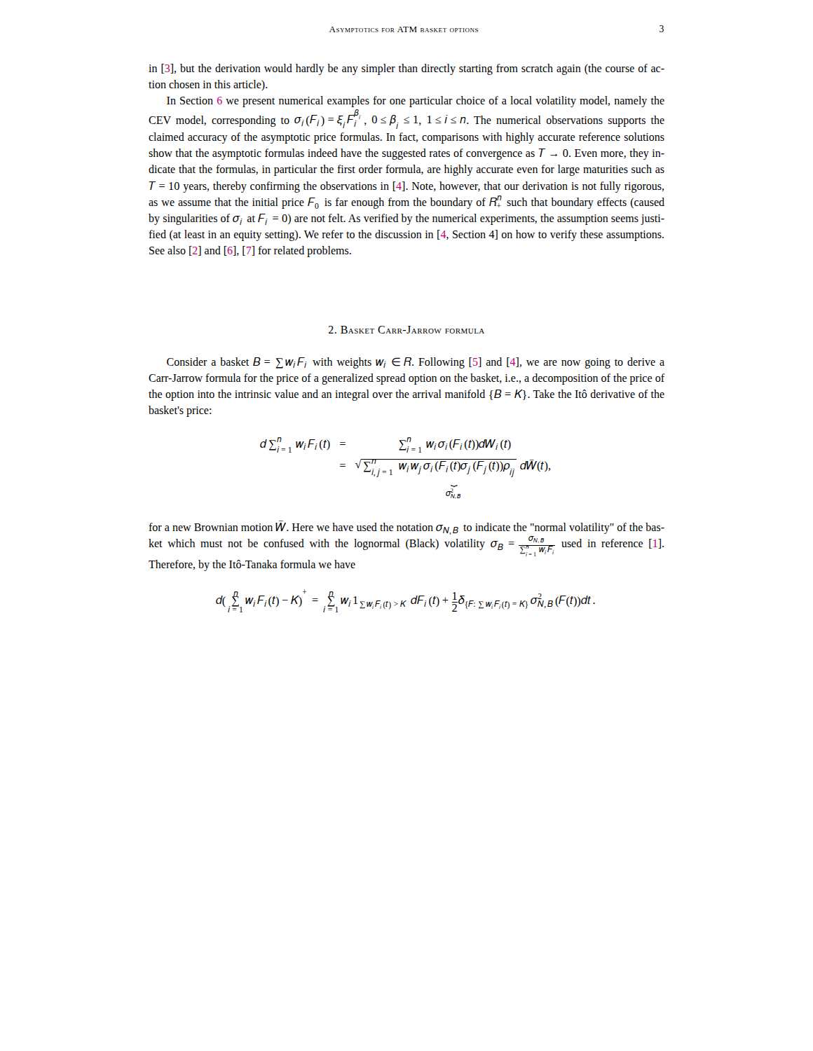Asymptotics for ATM basket options 3
in [3], but the derivation would hardly be any simpler than directly starting from scratch again (the course of action chosen in this article).
In Section 6 we present numerical examples for one particular choice of a local volatility model, namely the CEV model, corresponding to σi(Fi)=ξiFiβi, 0≤βi≤1, 1≤i≤n. The numerical observations supports the claimed accuracy of the asymptotic price formulas. In fact, comparisons with highly accurate reference solutions show that the asymptotic formulas indeed have the suggested rates of convergence as T→0. Even more, they indicate that the formulas, in particular the first order formula, are highly accurate even for large maturities such as T=10 years, thereby confirming the observations in [4]. Note, however, that our derivation is not fully rigorous, as we assume that the initial price F0 is far enough from the boundary of R+n such that boundary effects (caused by singularities of σi at Fi=0) are not felt. As verified by the numerical experiments, the assumption seems justified (at least in an equity setting). We refer to the discussion in [4, Section 4] on how to verify these assumptions. See also [2] and [6], [7] for related problems.
2. Basket Carr-Jarrow formula
Consider a basket B=∑wiFi with weights wi∈R. Following [5] and [4], we are now going to derive a Carr-Jarrow formula for the price of a generalized spread option on the basket, i.e., a decomposition of the price of the option into the intrinsic value and an integral over the arrival manifold {B=K}. Take the Itô derivative of the basket's price:
d ∑i=1n wiFi(t) = ∑i=1n wi σi(Fi(t)) dWi(t) = ∑i,j=1n wiwj σi(Fi(t) σj(Fj(t)) ρij dW¯(t), ⏟ σN,B2
for a new Brownian motion W¯. Here we have used the notation σN,B to indicate the "normal volatility" of the basket which must not be confused with the lognormal (Black) volatility σB=σN,B∑i=1nwiFi used in reference [1]. Therefore, by the Itô-Tanaka formula we have
d ( ∑i=1n wiFi(t) −K ) + = ∑i=1n wi 1∑wiFi(t)>K dFi(t) + 12 δ{F:∑wiFi(t)=K} σN,B2 (F(t)) dt.